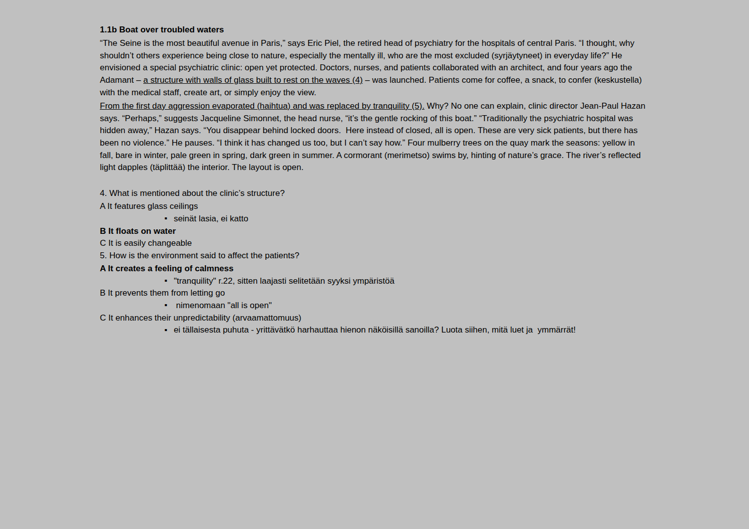1.1b Boat over troubled waters
“The Seine is the most beautiful avenue in Paris,” says Eric Piel, the retired head of psychiatry for the hospitals of central Paris. “I thought, why shouldn’t others experience being close to nature, especially the mentally ill, who are the most excluded (syrjäytyneet) in everyday life?” He envisioned a special psychiatric clinic: open yet protected. Doctors, nurses, and patients collaborated with an architect, and four years ago the Adamant – a structure with walls of glass built to rest on the waves (4) – was launched. Patients come for coffee, a snack, to confer (keskustella) with the medical staff, create art, or simply enjoy the view.
From the first day aggression evaporated (haihtua) and was replaced by tranquility (5). Why? No one can explain, clinic director Jean-Paul Hazan says. “Perhaps,” suggests Jacqueline Simonnet, the head nurse, “it’s the gentle rocking of this boat.” “Traditionally the psychiatric hospital was hidden away,” Hazan says. “You disappear behind locked doors. Here instead of closed, all is open. These are very sick patients, but there has been no violence.” He pauses. “I think it has changed us too, but I can’t say how.” Four mulberry trees on the quay mark the seasons: yellow in fall, bare in winter, pale green in spring, dark green in summer. A cormorant (merimetso) swims by, hinting of nature’s grace. The river’s reflected light dapples (täplittää) the interior. The layout is open.
4. What is mentioned about the clinic’s structure?
A It features glass ceilings
seinät lasia, ei katto
B It floats on water
C It is easily changeable
5. How is the environment said to affect the patients?
A It creates a feeling of calmness
"tranquility" r.22, sitten laajasti selitetään syyksi ympäristöä
B It prevents them from letting go
nimenomaan "all is open"
C It enhances their unpredictability (arvaamattomuus)
ei tällaisesta puhuta - yrittävätkö harhauttaa hienon näköisillä sanoilla? Luota siihen, mitä luet ja ymmärrät!